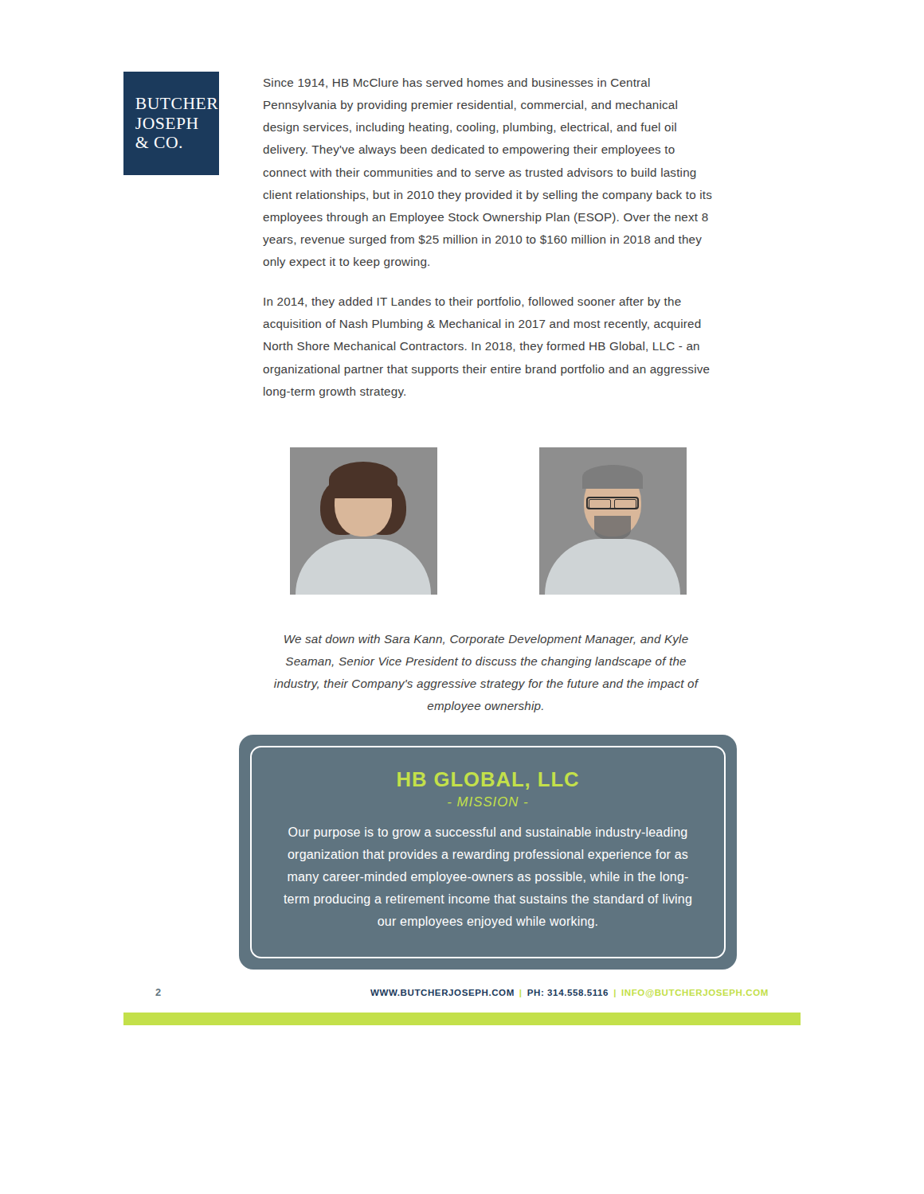Butcher Joseph & Co.
Since 1914, HB McClure has served homes and businesses in Central Pennsylvania by providing premier residential, commercial, and mechanical design services, including heating, cooling, plumbing, electrical, and fuel oil delivery. They've always been dedicated to empowering their employees to connect with their communities and to serve as trusted advisors to build lasting client relationships, but in 2010 they provided it by selling the company back to its employees through an Employee Stock Ownership Plan (ESOP). Over the next 8 years, revenue surged from $25 million in 2010 to $160 million in 2018 and they only expect it to keep growing.
In 2014, they added IT Landes to their portfolio, followed sooner after by the acquisition of Nash Plumbing & Mechanical in 2017 and most recently, acquired North Shore Mechanical Contractors. In 2018, they formed HB Global, LLC - an organizational partner that supports their entire brand portfolio and an aggressive long-term growth strategy.
We sat down with Sara Kann, Corporate Development Manager, and Kyle Seaman, Senior Vice President to discuss the changing landscape of the industry, their Company's aggressive strategy for the future and the impact of employee ownership.
HB GLOBAL, LLC
- MISSION -
Our purpose is to grow a successful and sustainable industry-leading organization that provides a rewarding professional experience for as many career-minded employee-owners as possible, while in the long-term producing a retirement income that sustains the standard of living our employees enjoyed while working.
2
WWW.BUTCHERJOSEPH.COM|PH: 314.558.5116|INFO@BUTCHERJOSEPH.COM